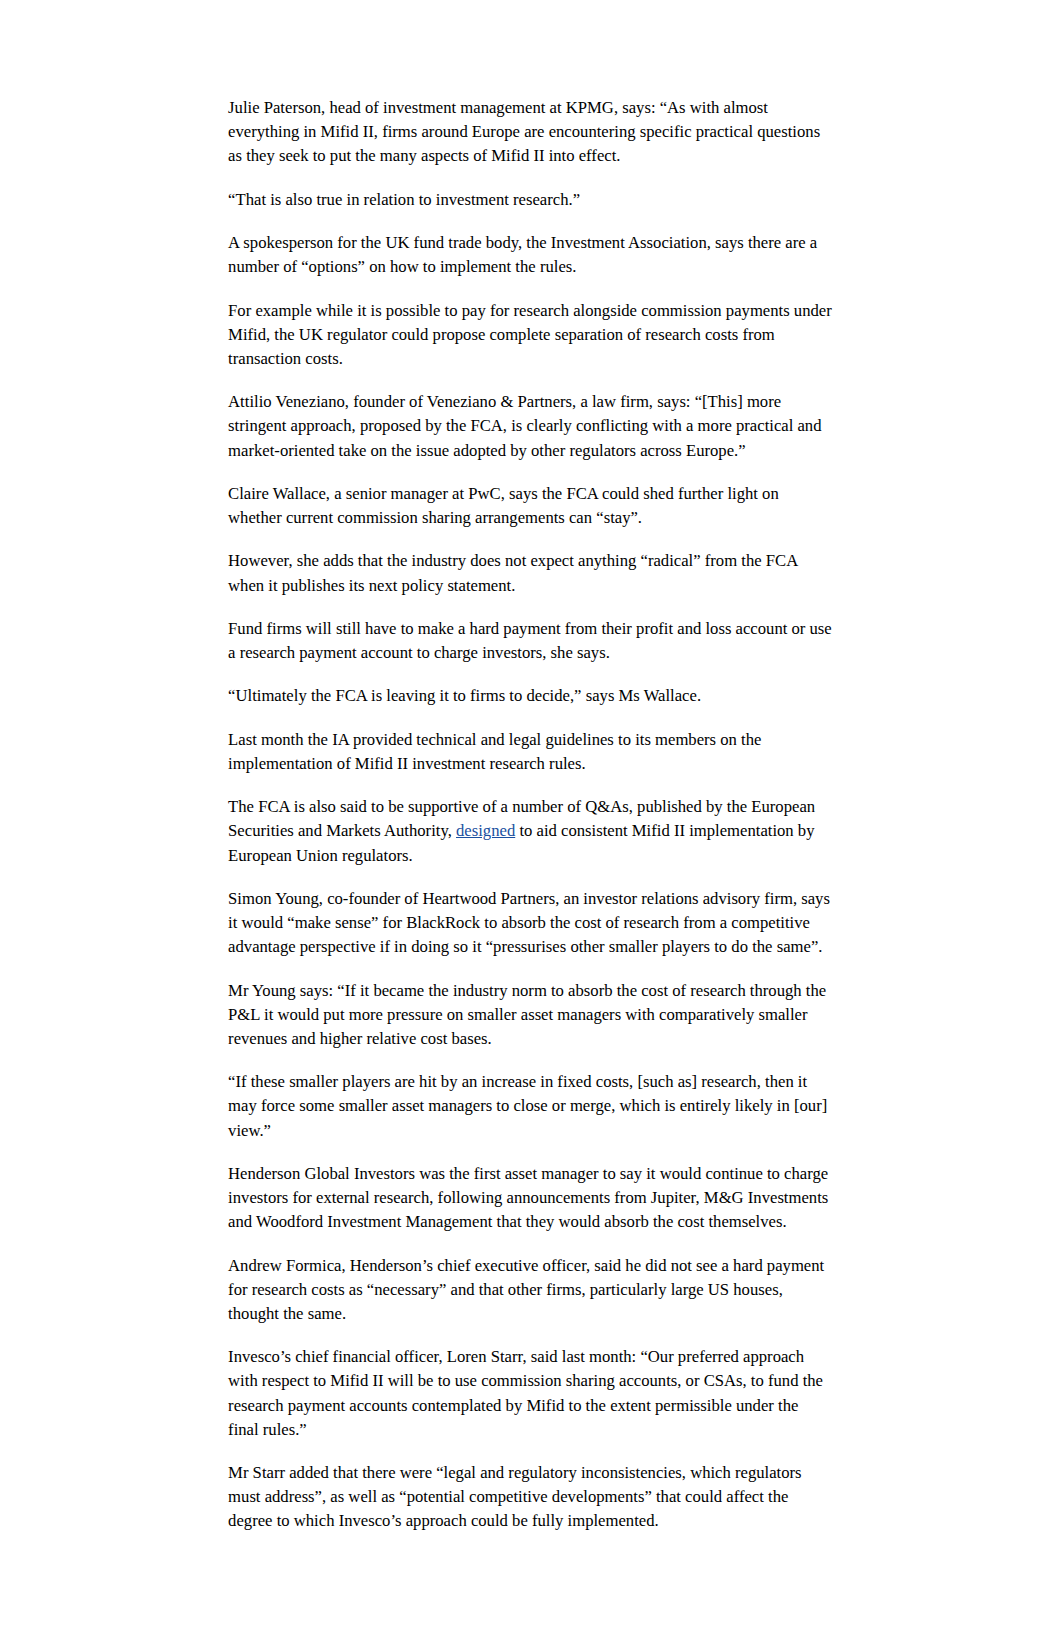Julie Paterson, head of investment management at KPMG, says: “As with almost everything in Mifid II, firms around Europe are encountering specific practical questions as they seek to put the many aspects of Mifid II into effect.
“That is also true in relation to investment research.”
A spokesperson for the UK fund trade body, the Investment Association, says there are a number of “options” on how to implement the rules.
For example while it is possible to pay for research alongside commission payments under Mifid, the UK regulator could propose complete separation of research costs from transaction costs.
Attilio Veneziano, founder of Veneziano & Partners, a law firm, says: “[This] more stringent approach, proposed by the FCA, is clearly conflicting with a more practical and market-oriented take on the issue adopted by other regulators across Europe.”
Claire Wallace, a senior manager at PwC, says the FCA could shed further light on whether current commission sharing arrangements can “stay”.
However, she adds that the industry does not expect anything “radical” from the FCA when it publishes its next policy statement.
Fund firms will still have to make a hard payment from their profit and loss account or use a research payment account to charge investors, she says.
“Ultimately the FCA is leaving it to firms to decide,” says Ms Wallace.
Last month the IA provided technical and legal guidelines to its members on the implementation of Mifid II investment research rules.
The FCA is also said to be supportive of a number of Q&As, published by the European Securities and Markets Authority, designed to aid consistent Mifid II implementation by European Union regulators.
Simon Young, co-founder of Heartwood Partners, an investor relations advisory firm, says it would “make sense” for BlackRock to absorb the cost of research from a competitive advantage perspective if in doing so it “pressurises other smaller players to do the same”.
Mr Young says: “If it became the industry norm to absorb the cost of research through the P&L it would put more pressure on smaller asset managers with comparatively smaller revenues and higher relative cost bases.
“If these smaller players are hit by an increase in fixed costs, [such as] research, then it may force some smaller asset managers to close or merge, which is entirely likely in [our] view.”
Henderson Global Investors was the first asset manager to say it would continue to charge investors for external research, following announcements from Jupiter, M&G Investments and Woodford Investment Management that they would absorb the cost themselves.
Andrew Formica, Henderson’s chief executive officer, said he did not see a hard payment for research costs as “necessary” and that other firms, particularly large US houses, thought the same.
Invesco’s chief financial officer, Loren Starr, said last month: “Our preferred approach with respect to Mifid II will be to use commission sharing accounts, or CSAs, to fund the research payment accounts contemplated by Mifid to the extent permissible under the final rules.”
Mr Starr added that there were “legal and regulatory inconsistencies, which regulators must address”, as well as “potential competitive developments” that could affect the degree to which Invesco’s approach could be fully implemented.